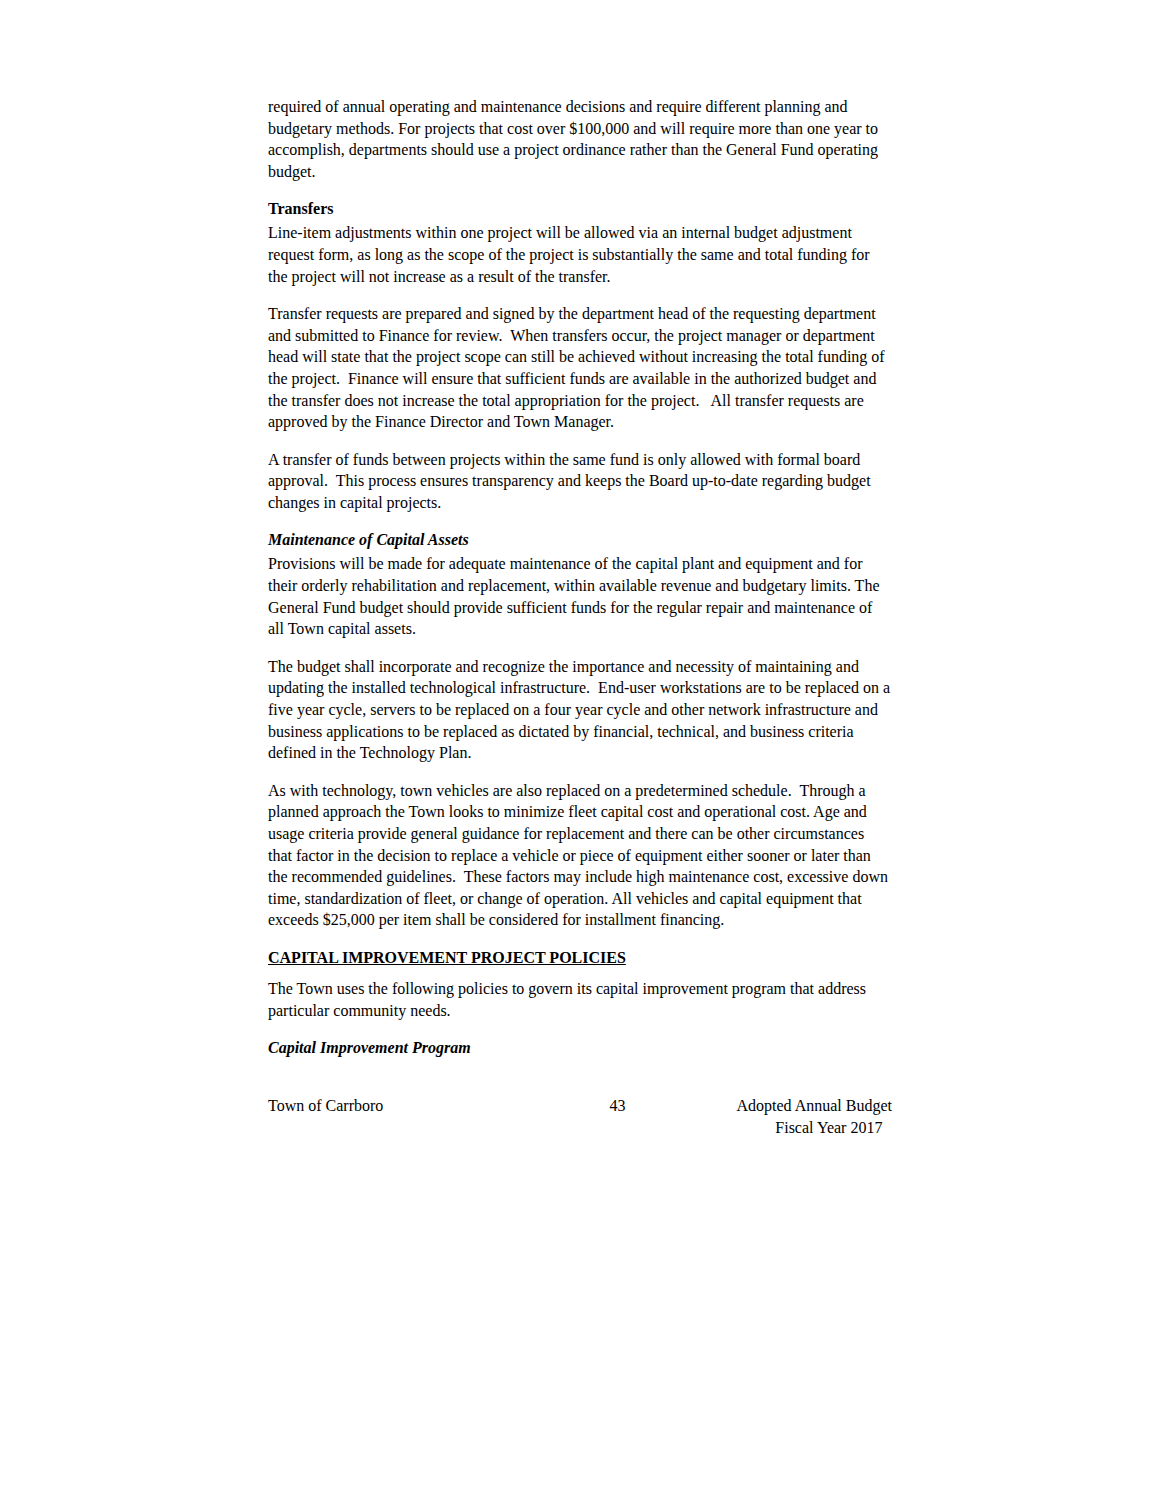required of annual operating and maintenance decisions and require different planning and budgetary methods. For projects that cost over $100,000 and will require more than one year to accomplish, departments should use a project ordinance rather than the General Fund operating budget.
Transfers
Line-item adjustments within one project will be allowed via an internal budget adjustment request form, as long as the scope of the project is substantially the same and total funding for the project will not increase as a result of the transfer.
Transfer requests are prepared and signed by the department head of the requesting department and submitted to Finance for review. When transfers occur, the project manager or department head will state that the project scope can still be achieved without increasing the total funding of the project. Finance will ensure that sufficient funds are available in the authorized budget and the transfer does not increase the total appropriation for the project. All transfer requests are approved by the Finance Director and Town Manager.
A transfer of funds between projects within the same fund is only allowed with formal board approval. This process ensures transparency and keeps the Board up-to-date regarding budget changes in capital projects.
Maintenance of Capital Assets
Provisions will be made for adequate maintenance of the capital plant and equipment and for their orderly rehabilitation and replacement, within available revenue and budgetary limits. The General Fund budget should provide sufficient funds for the regular repair and maintenance of all Town capital assets.
The budget shall incorporate and recognize the importance and necessity of maintaining and updating the installed technological infrastructure. End-user workstations are to be replaced on a five year cycle, servers to be replaced on a four year cycle and other network infrastructure and business applications to be replaced as dictated by financial, technical, and business criteria defined in the Technology Plan.
As with technology, town vehicles are also replaced on a predetermined schedule. Through a planned approach the Town looks to minimize fleet capital cost and operational cost. Age and usage criteria provide general guidance for replacement and there can be other circumstances that factor in the decision to replace a vehicle or piece of equipment either sooner or later than the recommended guidelines. These factors may include high maintenance cost, excessive down time, standardization of fleet, or change of operation. All vehicles and capital equipment that exceeds $25,000 per item shall be considered for installment financing.
CAPITAL IMPROVEMENT PROJECT POLICIES
The Town uses the following policies to govern its capital improvement program that address particular community needs.
Capital Improvement Program
Town of Carrboro
43
Adopted Annual Budget Fiscal Year 2017